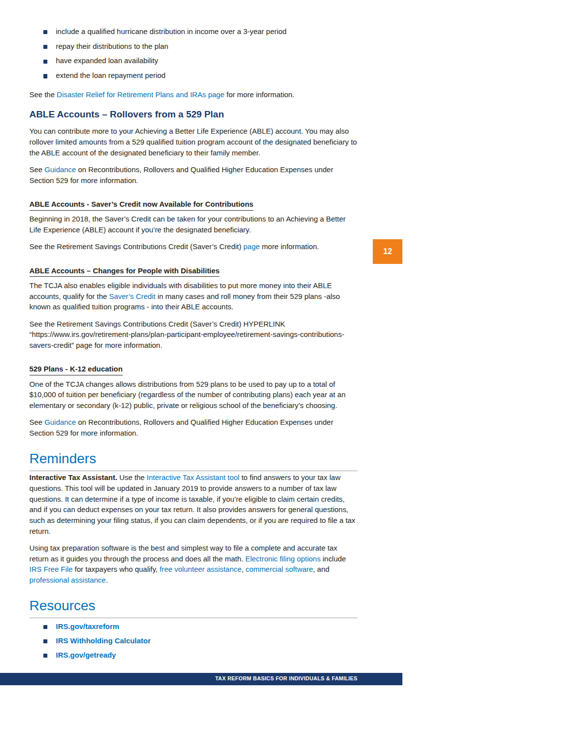include a qualified hurricane distribution in income over a 3-year period
repay their distributions to the plan
have expanded loan availability
extend the loan repayment period
See the Disaster Relief for Retirement Plans and IRAs page for more information.
ABLE Accounts – Rollovers from a 529 Plan
You can contribute more to your Achieving a Better Life Experience (ABLE) account. You may also rollover limited amounts from a 529 qualified tuition program account of the designated beneficiary to the ABLE account of the designated beneficiary to their family member.
See Guidance on Recontributions, Rollovers and Qualified Higher Education Expenses under Section 529 for more information.
ABLE Accounts - Saver’s Credit now Available for Contributions
Beginning in 2018, the Saver’s Credit can be taken for your contributions to an Achieving a Better Life Experience (ABLE) account if you’re the designated beneficiary.
See the Retirement Savings Contributions Credit (Saver’s Credit) page more information.
ABLE Accounts – Changes for People with Disabilities
The TCJA also enables eligible individuals with disabilities to put more money into their ABLE accounts, qualify for the Saver’s Credit in many cases and roll money from their 529 plans -also known as qualified tuition programs - into their ABLE accounts.
See the Retirement Savings Contributions Credit (Saver’s Credit) HYPERLINK “https://www.irs.gov/retirement-plans/plan-participant-employee/retirement-savings-contributions-savers-credit” page for more information.
529 Plans - K-12 education
One of the TCJA changes allows distributions from 529 plans to be used to pay up to a total of $10,000 of tuition per beneficiary (regardless of the number of contributing plans) each year at an elementary or secondary (k-12) public, private or religious school of the beneficiary’s choosing.
See Guidance on Recontributions, Rollovers and Qualified Higher Education Expenses under Section 529 for more information.
Reminders
Interactive Tax Assistant. Use the Interactive Tax Assistant tool to find answers to your tax law questions. This tool will be updated in January 2019 to provide answers to a number of tax law questions. It can determine if a type of income is taxable, if you’re eligible to claim certain credits, and if you can deduct expenses on your tax return. It also provides answers for general questions, such as determining your filing status, if you can claim dependents, or if you are required to file a tax return.
Using tax preparation software is the best and simplest way to file a complete and accurate tax return as it guides you through the process and does all the math. Electronic filing options include IRS Free File for taxpayers who qualify, free volunteer assistance, commercial software, and professional assistance.
Resources
IRS.gov/taxreform
IRS Withholding Calculator
IRS.gov/getready
12
TAX REFORM BASICS FOR INDIVIDUALS & FAMILIES